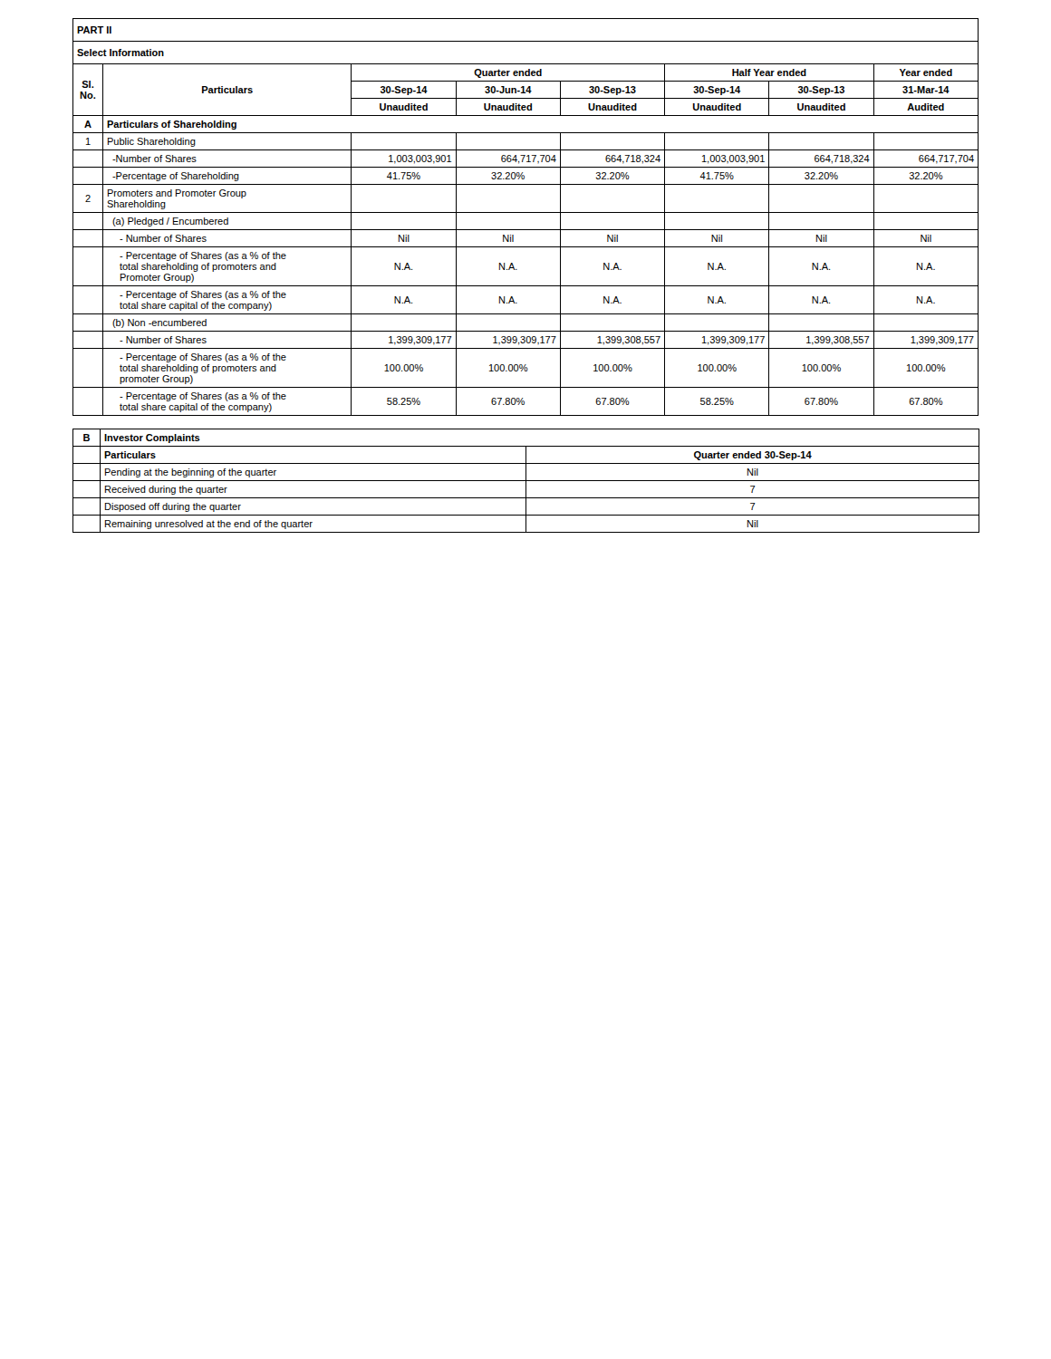| PART II |
| Select Information |
| Sl. No. | Particulars | Quarter ended | Half Year ended | Year ended |
| 30-Sep-14 | 30-Jun-14 | 30-Sep-13 | 30-Sep-14 | 30-Sep-13 | 31-Mar-14 |
| Unaudited | Unaudited | Unaudited | Unaudited | Unaudited | Audited |
| A | Particulars of Shareholding |
| 1 | Public Shareholding | | | | | | |
| | -Number of Shares | 1,003,003,901 | 664,717,704 | 664,718,324 | 1,003,003,901 | 664,718,324 | 664,717,704 |
| | -Percentage of Shareholding | 41.75% | 32.20% | 32.20% | 41.75% | 32.20% | 32.20% |
| 2 | Promoters and Promoter Group Shareholding | | | | | | |
| | (a) Pledged / Encumbered | | | | | | |
| | - Number of Shares | Nil | Nil | Nil | Nil | Nil | Nil |
| | - Percentage of Shares (as a % of the total shareholding of promoters and Promoter Group) | N.A. | N.A. | N.A. | N.A. | N.A. | N.A. |
| | - Percentage of Shares (as a % of the total share capital of the company) | N.A. | N.A. | N.A. | N.A. | N.A. | N.A. |
| | (b) Non -encumbered | | | | | | |
| | - Number of Shares | 1,399,309,177 | 1,399,309,177 | 1,399,308,557 | 1,399,309,177 | 1,399,308,557 | 1,399,309,177 |
| | - Percentage of Shares (as a % of the total shareholding of promoters and promoter Group) | 100.00% | 100.00% | 100.00% | 100.00% | 100.00% | 100.00% |
| | - Percentage of Shares (as a % of the total share capital of the company) | 58.25% | 67.80% | 67.80% | 58.25% | 67.80% | 67.80% |
| B | Investor Complaints |
| | Particulars | Quarter ended 30-Sep-14 |
| | Pending at the beginning of the quarter | Nil |
| | Received during the quarter | 7 |
| | Disposed off during the quarter | 7 |
| | Remaining unresolved at the end of the quarter | Nil |